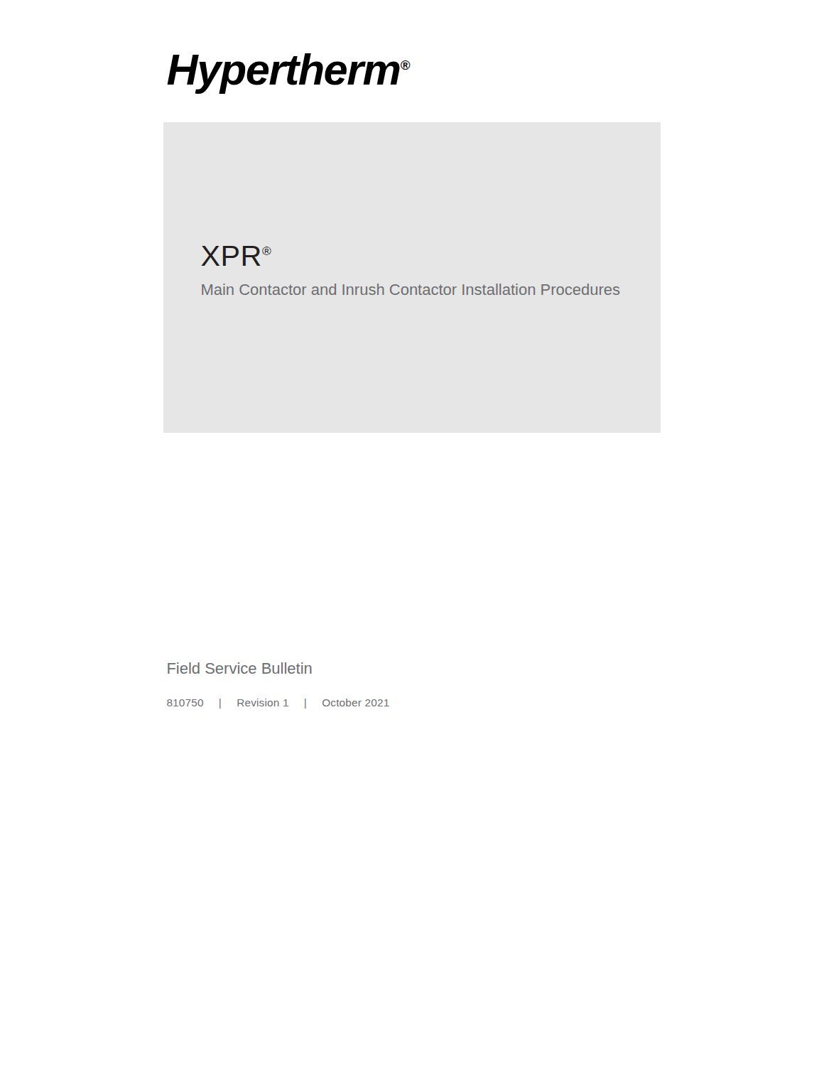Hypertherm®
XPR®
Main Contactor and Inrush Contactor Installation Procedures
Field Service Bulletin
810750|Revision 1|October 2021